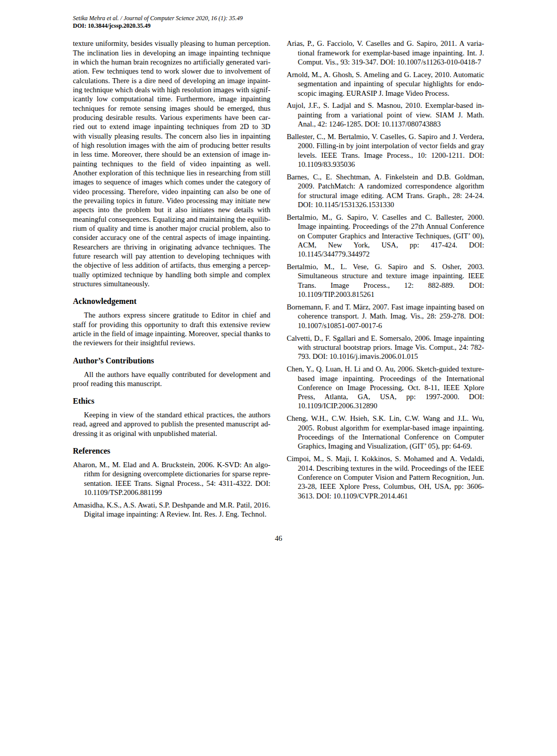Setika Mehra et al. / Journal of Computer Science 2020, 16 (1): 35.49
DOI: 10.3844/jcssp.2020.35.49
texture uniformity, besides visually pleasing to human perception. The inclination lies in developing an image inpainting technique in which the human brain recognizes no artificially generated variation. Few techniques tend to work slower due to involvement of calculations. There is a dire need of developing an image inpainting technique which deals with high resolution images with significantly low computational time. Furthermore, image inpainting techniques for remote sensing images should be emerged, thus producing desirable results. Various experiments have been carried out to extend image inpainting techniques from 2D to 3D with visually pleasing results. The concern also lies in inpainting of high resolution images with the aim of producing better results in less time. Moreover, there should be an extension of image inpainting techniques to the field of video inpainting as well. Another exploration of this technique lies in researching from still images to sequence of images which comes under the category of video processing. Therefore, video inpainting can also be one of the prevailing topics in future. Video processing may initiate new aspects into the problem but it also initiates new details with meaningful consequences. Equalizing and maintaining the equilibrium of quality and time is another major crucial problem, also to consider accuracy one of the central aspects of image inpainting. Researchers are thriving in originating advance techniques. The future research will pay attention to developing techniques with the objective of less addition of artifacts, thus emerging a perceptually optimized technique by handling both simple and complex structures simultaneously.
Acknowledgement
The authors express sincere gratitude to Editor in chief and staff for providing this opportunity to draft this extensive review article in the field of image inpainting. Moreover, special thanks to the reviewers for their insightful reviews.
Author’s Contributions
All the authors have equally contributed for development and proof reading this manuscript.
Ethics
Keeping in view of the standard ethical practices, the authors read, agreed and approved to publish the presented manuscript addressing it as original with unpublished material.
References
Aharon, M., M. Elad and A. Bruckstein, 2006. K-SVD: An algorithm for designing overcomplete dictionaries for sparse representation. IEEE Trans. Signal Process., 54: 4311-4322. DOI: 10.1109/TSP.2006.881199
Amasidha, K.S., A.S. Awati, S.P. Deshpande and M.R. Patil, 2016. Digital image inpainting: A Review. Int. Res. J. Eng. Technol.
Arias, P., G. Facciolo, V. Caselles and G. Sapiro, 2011. A variational framework for exemplar-based image inpainting. Int. J. Comput. Vis., 93: 319-347. DOI: 10.1007/s11263-010-0418-7
Arnold, M., A. Ghosh, S. Ameling and G. Lacey, 2010. Automatic segmentation and inpainting of specular highlights for endoscopic imaging. EURASIP J. Image Video Process.
Aujol, J.F., S. Ladjal and S. Masnou, 2010. Exemplar-based inpainting from a variational point of view. SIAM J. Math. Anal., 42: 1246-1285. DOI: 10.1137/080743883
Ballester, C., M. Bertalmio, V. Caselles, G. Sapiro and J. Verdera, 2000. Filling-in by joint interpolation of vector fields and gray levels. IEEE Trans. Image Process., 10: 1200-1211. DOI: 10.1109/83.935036
Barnes, C., E. Shechtman, A. Finkelstein and D.B. Goldman, 2009. PatchMatch: A randomized correspondence algorithm for structural image editing. ACM Trans. Graph., 28: 24-24. DOI: 10.1145/1531326.1531330
Bertalmio, M., G. Sapiro, V. Caselles and C. Ballester, 2000. Image inpainting. Proceedings of the 27th Annual Conference on Computer Graphics and Interactive Techniques, (GIT’ 00), ACM, New York, USA, pp: 417-424. DOI: 10.1145/344779.344972
Bertalmio, M., L. Vese, G. Sapiro and S. Osher, 2003. Simultaneous structure and texture image inpainting. IEEE Trans. Image Process., 12: 882-889. DOI: 10.1109/TIP.2003.815261
Bornemann, F. and T. März, 2007. Fast image inpainting based on coherence transport. J. Math. Imag. Vis., 28: 259-278. DOI: 10.1007/s10851-007-0017-6
Calvetti, D., F. Sgallari and E. Somersalo, 2006. Image inpainting with structural bootstrap priors. Image Vis. Comput., 24: 782-793. DOI: 10.1016/j.imavis.2006.01.015
Chen, Y., Q. Luan, H. Li and O. Au, 2006. Sketch-guided texture-based image inpainting. Proceedings of the International Conference on Image Processing, Oct. 8-11, IEEE Xplore Press, Atlanta, GA, USA, pp: 1997-2000. DOI: 10.1109/ICIP.2006.312890
Cheng, W.H., C.W. Hsieh, S.K. Lin, C.W. Wang and J.L. Wu, 2005. Robust algorithm for exemplar-based image inpainting. Proceedings of the International Conference on Computer Graphics, Imaging and Visualization, (GIT’ 05), pp: 64-69.
Cimpoi, M., S. Maji, I. Kokkinos, S. Mohamed and A. Vedaldi, 2014. Describing textures in the wild. Proceedings of the IEEE Conference on Computer Vision and Pattern Recognition, Jun. 23-28, IEEE Xplore Press, Columbus, OH, USA, pp: 3606-3613. DOI: 10.1109/CVPR.2014.461
46